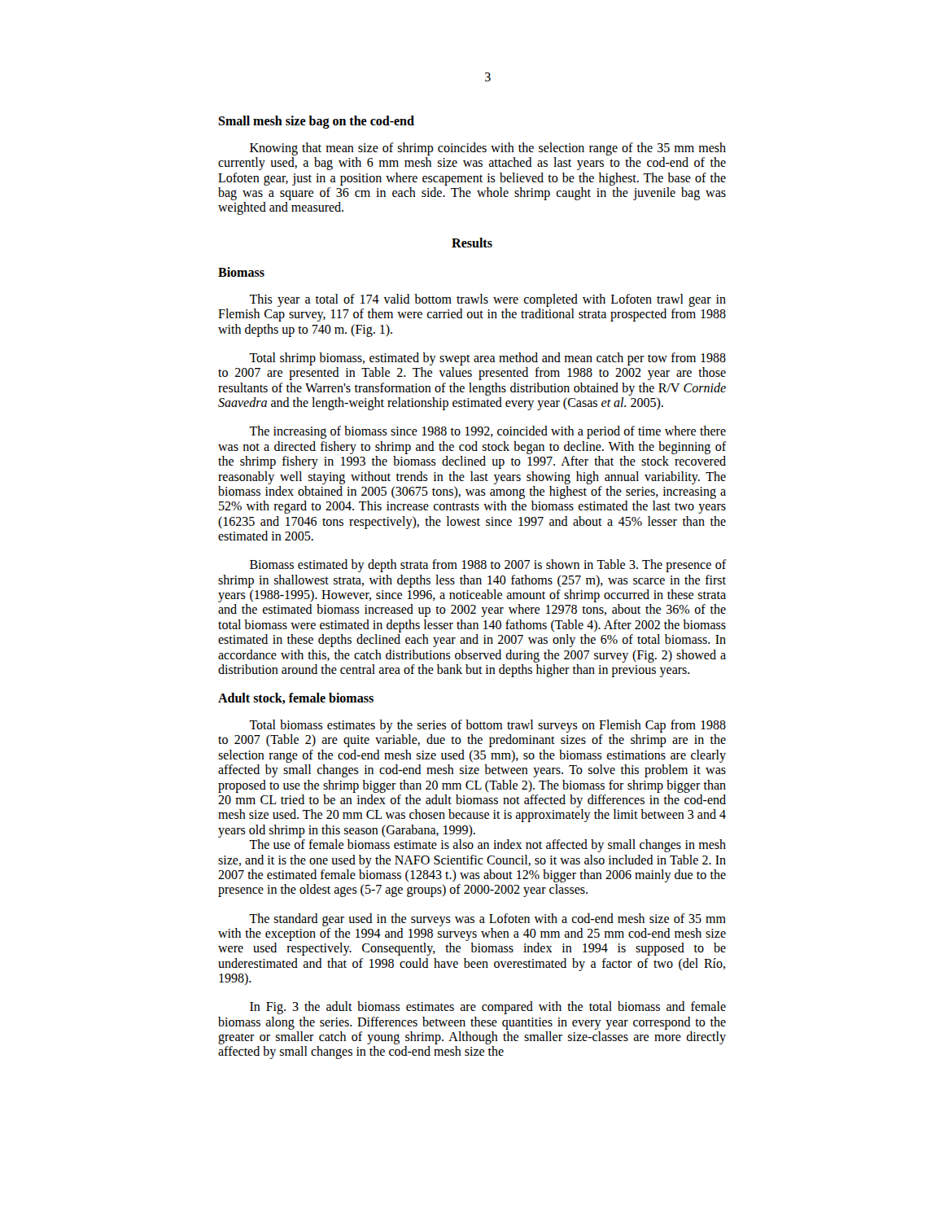3
Small mesh size bag on the cod-end
Knowing that mean size of shrimp coincides with the selection range of the 35 mm mesh currently used, a bag with 6 mm mesh size was attached as last years to the cod-end of the Lofoten gear, just in a position where escapement is believed to be the highest. The base of the bag was a square of 36 cm in each side. The whole shrimp caught in the juvenile bag was weighted and measured.
Results
Biomass
This year a total of 174 valid bottom trawls were completed with Lofoten trawl gear in Flemish Cap survey, 117 of them were carried out in the traditional strata prospected from 1988 with depths up to 740 m. (Fig. 1).
Total shrimp biomass, estimated by swept area method and mean catch per tow from 1988 to 2007 are presented in Table 2. The values presented from 1988 to 2002 year are those resultants of the Warren's transformation of the lengths distribution obtained by the R/V Cornide Saavedra and the length-weight relationship estimated every year (Casas et al. 2005).
The increasing of biomass since 1988 to 1992, coincided with a period of time where there was not a directed fishery to shrimp and the cod stock began to decline. With the beginning of the shrimp fishery in 1993 the biomass declined up to 1997. After that the stock recovered reasonably well staying without trends in the last years showing high annual variability. The biomass index obtained in 2005 (30675 tons), was among the highest of the series, increasing a 52% with regard to 2004. This increase contrasts with the biomass estimated the last two years (16235 and 17046 tons respectively), the lowest since 1997 and about a 45% lesser than the estimated in 2005.
Biomass estimated by depth strata from 1988 to 2007 is shown in Table 3. The presence of shrimp in shallowest strata, with depths less than 140 fathoms (257 m), was scarce in the first years (1988-1995). However, since 1996, a noticeable amount of shrimp occurred in these strata and the estimated biomass increased up to 2002 year where 12978 tons, about the 36% of the total biomass were estimated in depths lesser than 140 fathoms (Table 4). After 2002 the biomass estimated in these depths declined each year and in 2007 was only the 6% of total biomass. In accordance with this, the catch distributions observed during the 2007 survey (Fig. 2) showed a distribution around the central area of the bank but in depths higher than in previous years.
Adult stock, female biomass
Total biomass estimates by the series of bottom trawl surveys on Flemish Cap from 1988 to 2007 (Table 2) are quite variable, due to the predominant sizes of the shrimp are in the selection range of the cod-end mesh size used (35 mm), so the biomass estimations are clearly affected by small changes in cod-end mesh size between years. To solve this problem it was proposed to use the shrimp bigger than 20 mm CL (Table 2). The biomass for shrimp bigger than 20 mm CL tried to be an index of the adult biomass not affected by differences in the cod-end mesh size used. The 20 mm CL was chosen because it is approximately the limit between 3 and 4 years old shrimp in this season (Garabana, 1999).
The use of female biomass estimate is also an index not affected by small changes in mesh size, and it is the one used by the NAFO Scientific Council, so it was also included in Table 2. In 2007 the estimated female biomass (12843 t.) was about 12% bigger than 2006 mainly due to the presence in the oldest ages (5-7 age groups) of 2000-2002 year classes.
The standard gear used in the surveys was a Lofoten with a cod-end mesh size of 35 mm with the exception of the 1994 and 1998 surveys when a 40 mm and 25 mm cod-end mesh size were used respectively. Consequently, the biomass index in 1994 is supposed to be underestimated and that of 1998 could have been overestimated by a factor of two (del Río, 1998).
In Fig. 3 the adult biomass estimates are compared with the total biomass and female biomass along the series. Differences between these quantities in every year correspond to the greater or smaller catch of young shrimp. Although the smaller size-classes are more directly affected by small changes in the cod-end mesh size the